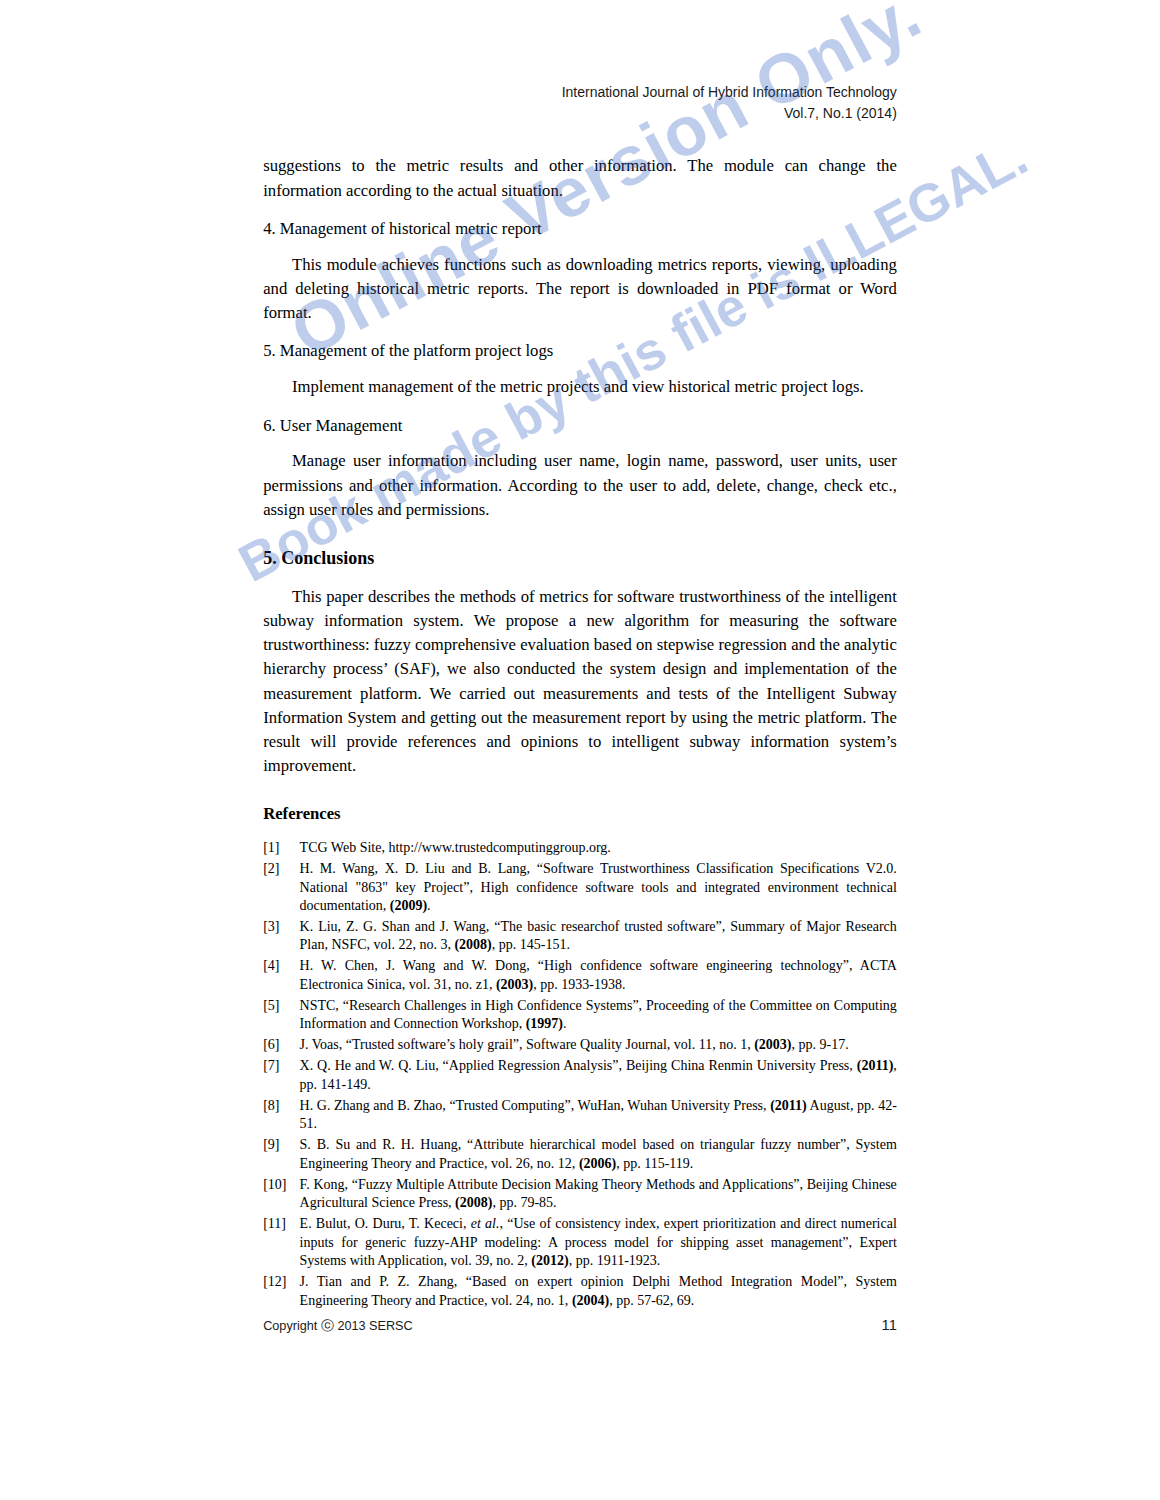International Journal of Hybrid Information Technology Vol.7, No.1 (2014)
suggestions to the metric results and other information. The module can change the information according to the actual situation.
4. Management of historical metric report
This module achieves functions such as downloading metrics reports, viewing, uploading and deleting historical metric reports. The report is downloaded in PDF format or Word format.
5. Management of the platform project logs
Implement management of the metric projects and view historical metric project logs.
6. User Management
Manage user information including user name, login name, password, user units, user permissions and other information. According to the user to add, delete, change, check etc., assign user roles and permissions.
5. Conclusions
This paper describes the methods of metrics for software trustworthiness of the intelligent subway information system. We propose a new algorithm for measuring the software trustworthiness: fuzzy comprehensive evaluation based on stepwise regression and the analytic hierarchy process’ (SAF), we also conducted the system design and implementation of the measurement platform. We carried out measurements and tests of the Intelligent Subway Information System and getting out the measurement report by using the metric platform. The result will provide references and opinions to intelligent subway information system’s improvement.
References
[1] TCG Web Site, http://www.trustedcomputinggroup.org.
[2] H. M. Wang, X. D. Liu and B. Lang, “Software Trustworthiness Classification Specifications V2.0. National "863" key Project”, High confidence software tools and integrated environment technical documentation, (2009).
[3] K. Liu, Z. G. Shan and J. Wang, “The basic researchof trusted software”, Summary of Major Research Plan, NSFC, vol. 22, no. 3, (2008), pp. 145-151.
[4] H. W. Chen, J. Wang and W. Dong, “High confidence software engineering technology”, ACTA Electronica Sinica, vol. 31, no. z1, (2003), pp. 1933-1938.
[5] NSTC, “Research Challenges in High Confidence Systems”, Proceeding of the Committee on Computing Information and Connection Workshop, (1997).
[6] J. Voas, “Trusted software’s holy grail”, Software Quality Journal, vol. 11, no. 1, (2003), pp. 9-17.
[7] X. Q. He and W. Q. Liu, “Applied Regression Analysis”, Beijing China Renmin University Press, (2011), pp. 141-149.
[8] H. G. Zhang and B. Zhao, “Trusted Computing”, WuHan, Wuhan University Press, (2011) August, pp. 42-51.
[9] S. B. Su and R. H. Huang, “Attribute hierarchical model based on triangular fuzzy number”, System Engineering Theory and Practice, vol. 26, no. 12, (2006), pp. 115-119.
[10] F. Kong, “Fuzzy Multiple Attribute Decision Making Theory Methods and Applications”, Beijing Chinese Agricultural Science Press, (2008), pp. 79-85.
[11] E. Bulut, O. Duru, T. Kececi, et al., “Use of consistency index, expert prioritization and direct numerical inputs for generic fuzzy-AHP modeling: A process model for shipping asset management”, Expert Systems with Application, vol. 39, no. 2, (2012), pp. 1911-1923.
[12] J. Tian and P. Z. Zhang, “Based on expert opinion Delphi Method Integration Model”, System Engineering Theory and Practice, vol. 24, no. 1, (2004), pp. 57-62, 69.
Copyright ⓒ 2013 SERSC 11
Online Version Only.
Book made by this file is ILLEGAL.